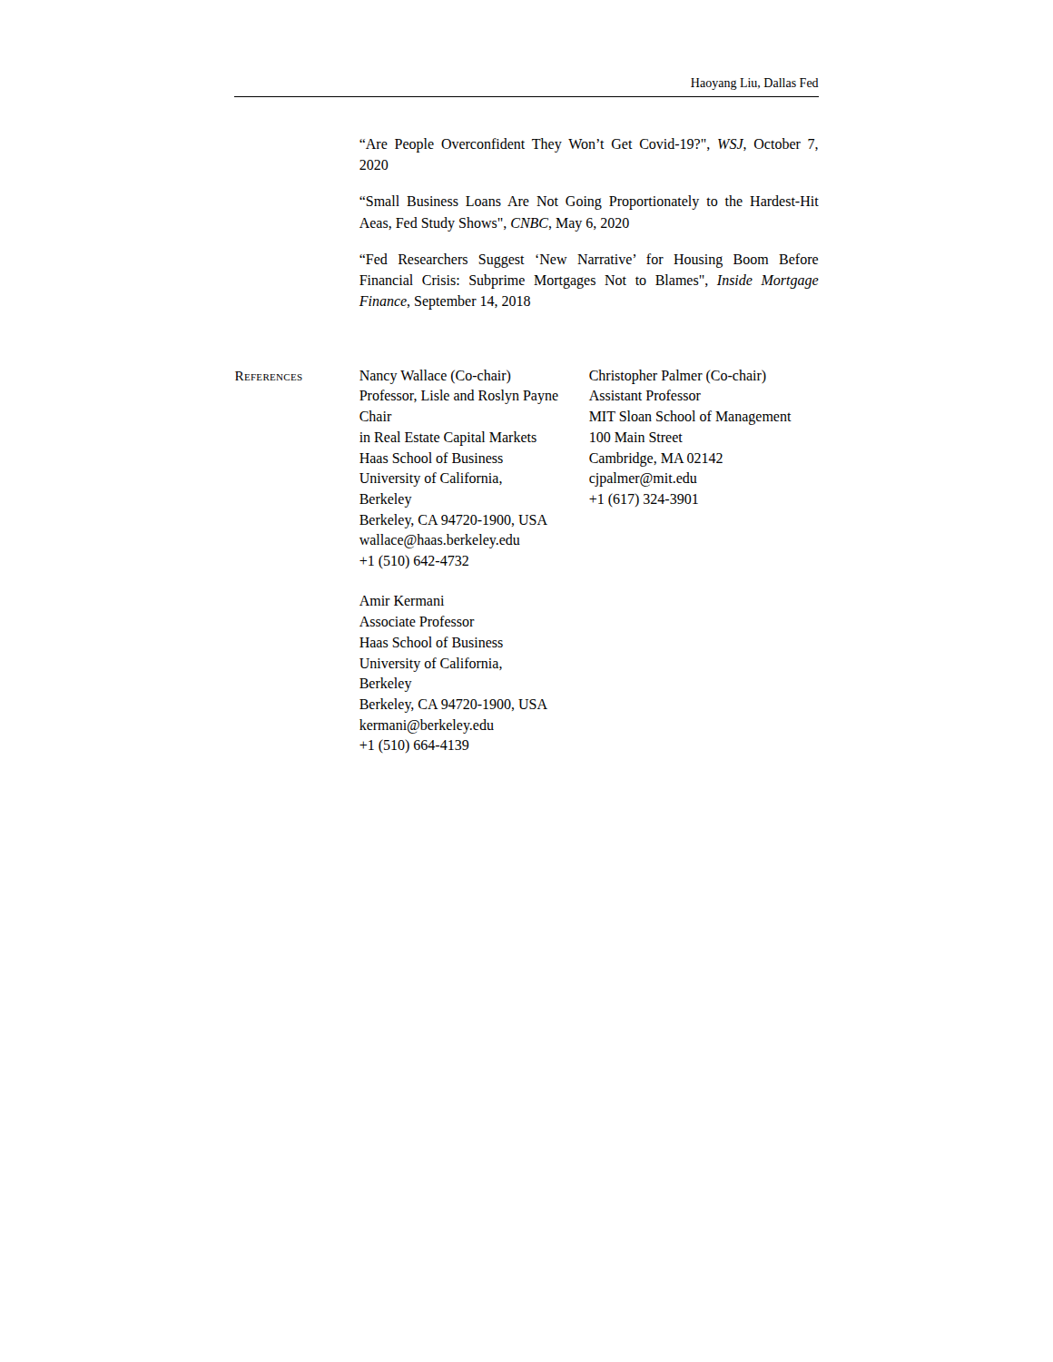Haoyang Liu, Dallas Fed
“Are People Overconfident They Won’t Get Covid-19?", WSJ, October 7, 2020
“Small Business Loans Are Not Going Proportionately to the Hardest-Hit Aeas, Fed Study Shows", CNBC, May 6, 2020
“Fed Researchers Suggest ‘New Narrative’ for Housing Boom Before Financial Crisis: Subprime Mortgages Not to Blames", Inside Mortgage Finance, September 14, 2018
References
Nancy Wallace (Co-chair) Professor, Lisle and Roslyn Payne Chair in Real Estate Capital Markets Haas School of Business University of California, Berkeley Berkeley, CA 94720-1900, USA wallace@haas.berkeley.edu +1 (510) 642-4732
Amir Kermani Associate Professor Haas School of Business University of California, Berkeley Berkeley, CA 94720-1900, USA kermani@berkeley.edu +1 (510) 664-4139
Christopher Palmer (Co-chair) Assistant Professor MIT Sloan School of Management 100 Main Street Cambridge, MA 02142 cjpalmer@mit.edu +1 (617) 324-3901